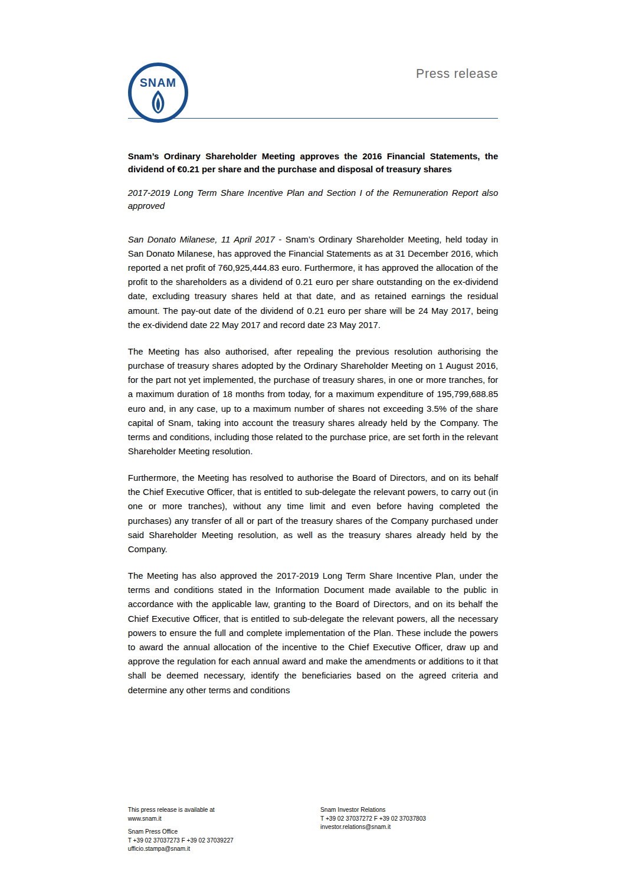SNAM
Press release
Snam’s Ordinary Shareholder Meeting approves the 2016 Financial Statements, the dividend of €0.21 per share and the purchase and disposal of treasury shares
2017-2019 Long Term Share Incentive Plan and Section I of the Remuneration Report also approved
San Donato Milanese, 11 April 2017 - Snam’s Ordinary Shareholder Meeting, held today in San Donato Milanese, has approved the Financial Statements as at 31 December 2016, which reported a net profit of 760,925,444.83 euro. Furthermore, it has approved the allocation of the profit to the shareholders as a dividend of 0.21 euro per share outstanding on the ex-dividend date, excluding treasury shares held at that date, and as retained earnings the residual amount. The pay-out date of the dividend of 0.21 euro per share will be 24 May 2017, being the ex-dividend date 22 May 2017 and record date 23 May 2017.
The Meeting has also authorised, after repealing the previous resolution authorising the purchase of treasury shares adopted by the Ordinary Shareholder Meeting on 1 August 2016, for the part not yet implemented, the purchase of treasury shares, in one or more tranches, for a maximum duration of 18 months from today, for a maximum expenditure of 195,799,688.85 euro and, in any case, up to a maximum number of shares not exceeding 3.5% of the share capital of Snam, taking into account the treasury shares already held by the Company. The terms and conditions, including those related to the purchase price, are set forth in the relevant Shareholder Meeting resolution.
Furthermore, the Meeting has resolved to authorise the Board of Directors, and on its behalf the Chief Executive Officer, that is entitled to sub-delegate the relevant powers, to carry out (in one or more tranches), without any time limit and even before having completed the purchases) any transfer of all or part of the treasury shares of the Company purchased under said Shareholder Meeting resolution, as well as the treasury shares already held by the Company.
The Meeting has also approved the 2017-2019 Long Term Share Incentive Plan, under the terms and conditions stated in the Information Document made available to the public in accordance with the applicable law, granting to the Board of Directors, and on its behalf the Chief Executive Officer, that is entitled to sub-delegate the relevant powers, all the necessary powers to ensure the full and complete implementation of the Plan. These include the powers to award the annual allocation of the incentive to the Chief Executive Officer, draw up and approve the regulation for each annual award and make the amendments or additions to it that shall be deemed necessary, identify the beneficiaries based on the agreed criteria and determine any other terms and conditions
This press release is available at
www.snam.it
Snam Press Office
T +39 02 37037273 F +39 02 37039227
ufficio.stampa@snam.it
Snam Investor Relations
T +39 02 37037272 F +39 02 37037803
investor.relations@snam.it